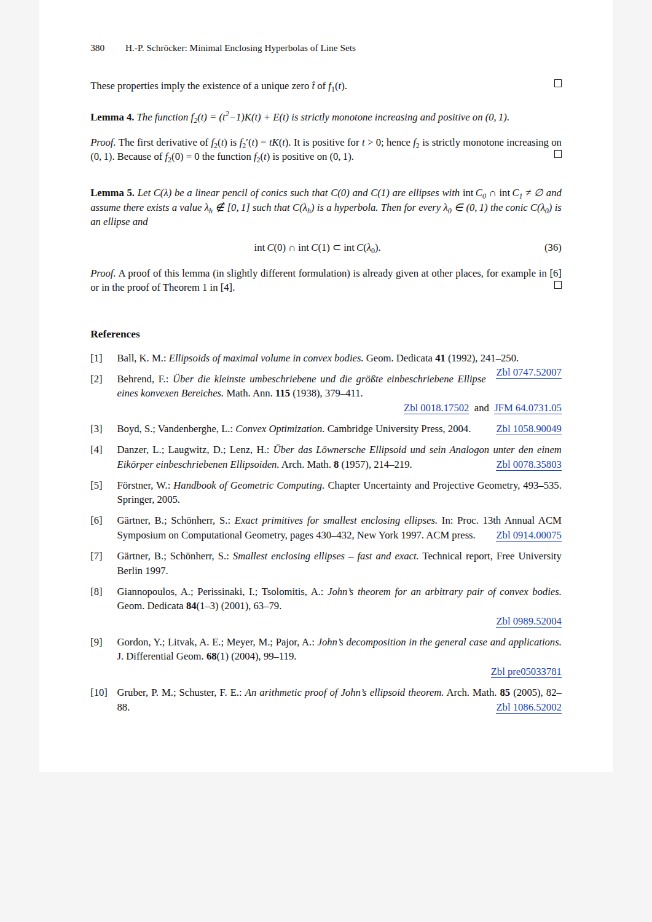380 H.-P. Schröcker: Minimal Enclosing Hyperbolas of Line Sets
These properties imply the existence of a unique zero t̂ of f1(t).
Lemma 4. The function f2(t) = (t2−1)K(t) + E(t) is strictly monotone increasing and positive on (0, 1).
Proof. The first derivative of f2(t) is f2′(t) = tK(t). It is positive for t > 0; hence f2 is strictly monotone increasing on (0, 1). Because of f2(0) = 0 the function f2(t) is positive on (0, 1).
Lemma 5. Let C(λ) be a linear pencil of conics such that C(0) and C(1) are ellipses with int C0 ∩ int C1 ≠ ∅ and assume there exists a value λh ∉ [0, 1] such that C(λh) is a hyperbola. Then for every λ0 ∈ (0, 1) the conic C(λ0) is an ellipse and
int C(0) ∩ int C(1) ⊂ int C(λ0).
(36)
Proof. A proof of this lemma (in slightly different formulation) is already given at other places, for example in [6] or in the proof of Theorem 1 in [4].
References
[1] Ball, K. M.: Ellipsoids of maximal volume in convex bodies. Geom. Dedicata 41 (1992), 241–250. Zbl 0747.52007
[2] Behrend, F.: Über die kleinste umbeschriebene und die größte einbeschriebene Ellipse eines konvexen Bereiches. Math. Ann. 115 (1938), 379–411. Zbl 0018.17502 and JFM 64.0731.05
[3] Boyd, S.; Vandenberghe, L.: Convex Optimization. Cambridge University Press, 2004. Zbl 1058.90049
[4] Danzer, L.; Laugwitz, D.; Lenz, H.: Über das Löwnersche Ellipsoid und sein Analogon unter den einem Eikörper einbeschriebenen Ellipsoiden. Arch. Math. 8 (1957), 214–219. Zbl 0078.35803
[5] Förstner, W.: Handbook of Geometric Computing. Chapter Uncertainty and Projective Geometry, 493–535. Springer, 2005.
[6] Gärtner, B.; Schönherr, S.: Exact primitives for smallest enclosing ellipses. In: Proc. 13th Annual ACM Symposium on Computational Geometry, pages 430–432, New York 1997. ACM press. Zbl 0914.00075
[7] Gärtner, B.; Schönherr, S.: Smallest enclosing ellipses – fast and exact. Technical report, Free University Berlin 1997.
[8] Giannopoulos, A.; Perissinaki, I.; Tsolomitis, A.: John’s theorem for an arbitrary pair of convex bodies. Geom. Dedicata 84(1–3) (2001), 63–79. Zbl 0989.52004
[9] Gordon, Y.; Litvak, A. E.; Meyer, M.; Pajor, A.: John’s decomposition in the general case and applications. J. Differential Geom. 68(1) (2004), 99–119. Zbl pre05033781
[10] Gruber, P. M.; Schuster, F. E.: An arithmetic proof of John’s ellipsoid theorem. Arch. Math. 85 (2005), 82–88. Zbl 1086.52002